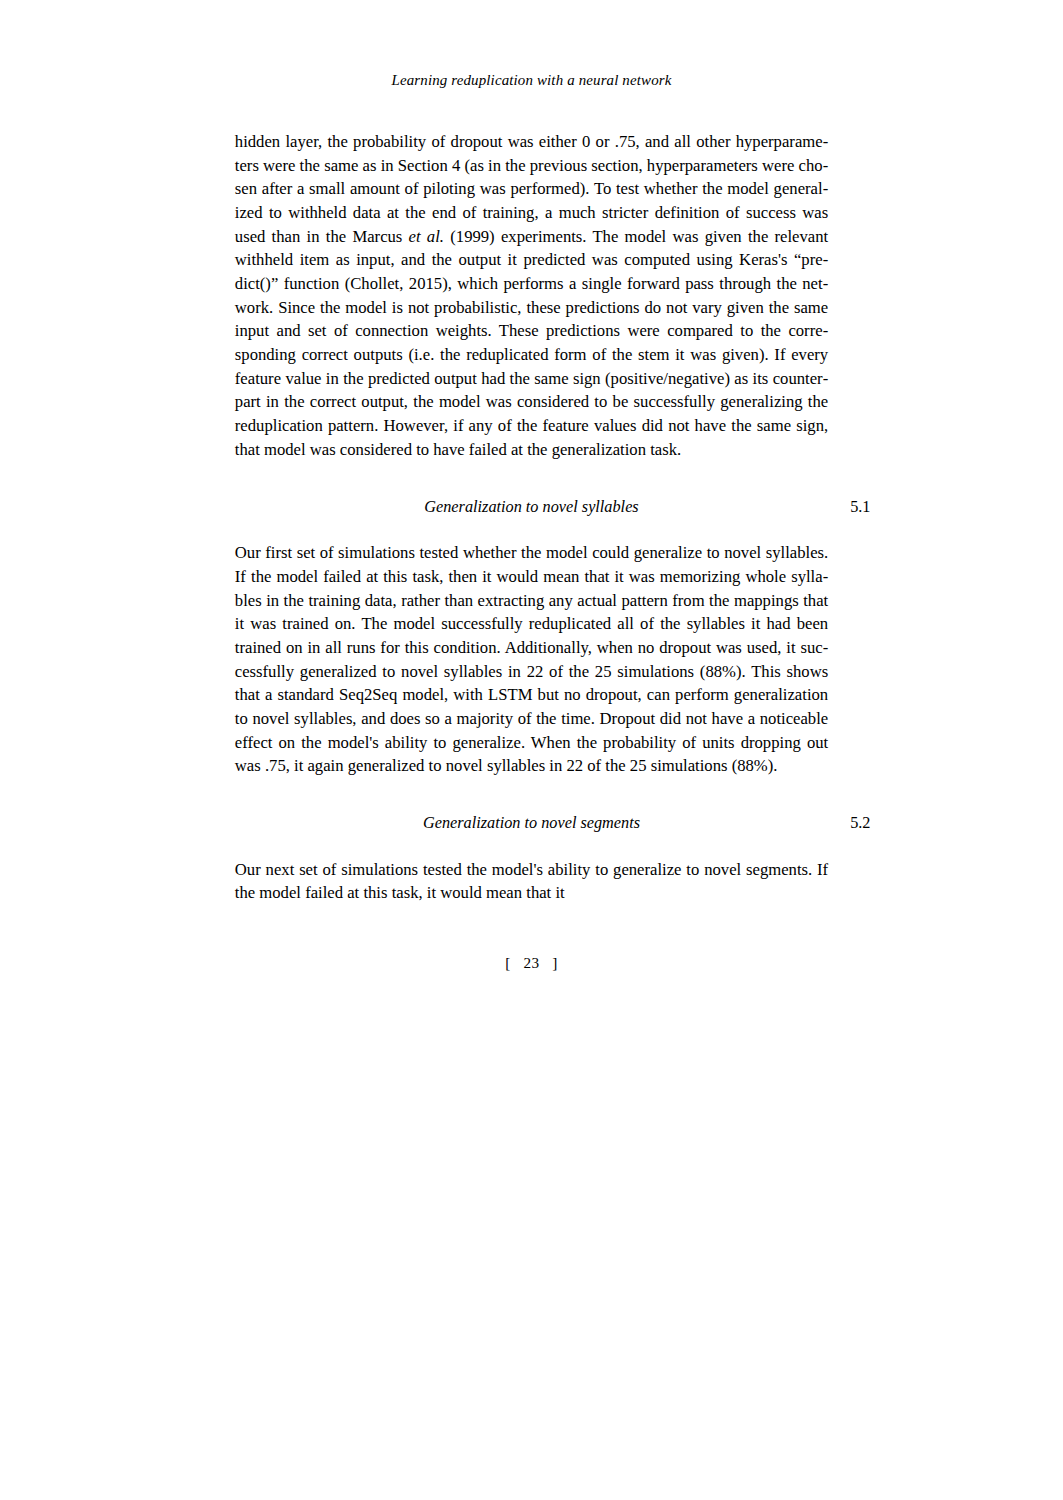Learning reduplication with a neural network
hidden layer, the probability of dropout was either 0 or .75, and all other hyperparameters were the same as in Section 4 (as in the previous section, hyperparameters were chosen after a small amount of piloting was performed). To test whether the model generalized to withheld data at the end of training, a much stricter definition of success was used than in the Marcus et al. (1999) experiments. The model was given the relevant withheld item as input, and the output it predicted was computed using Keras's “predict()” function (Chollet, 2015), which performs a single forward pass through the network. Since the model is not probabilistic, these predictions do not vary given the same input and set of connection weights. These predictions were compared to the corresponding correct outputs (i.e. the reduplicated form of the stem it was given). If every feature value in the predicted output had the same sign (positive/negative) as its counterpart in the correct output, the model was considered to be successfully generalizing the reduplication pattern. However, if any of the feature values did not have the same sign, that model was considered to have failed at the generalization task.
Generalization to novel syllables
5.1
Our first set of simulations tested whether the model could generalize to novel syllables. If the model failed at this task, then it would mean that it was memorizing whole syllables in the training data, rather than extracting any actual pattern from the mappings that it was trained on. The model successfully reduplicated all of the syllables it had been trained on in all runs for this condition. Additionally, when no dropout was used, it successfully generalized to novel syllables in 22 of the 25 simulations (88%). This shows that a standard Seq2Seq model, with LSTM but no dropout, can perform generalization to novel syllables, and does so a majority of the time. Dropout did not have a noticeable effect on the model's ability to generalize. When the probability of units dropping out was .75, it again generalized to novel syllables in 22 of the 25 simulations (88%).
Generalization to novel segments
5.2
Our next set of simulations tested the model's ability to generalize to novel segments. If the model failed at this task, it would mean that it
[23]